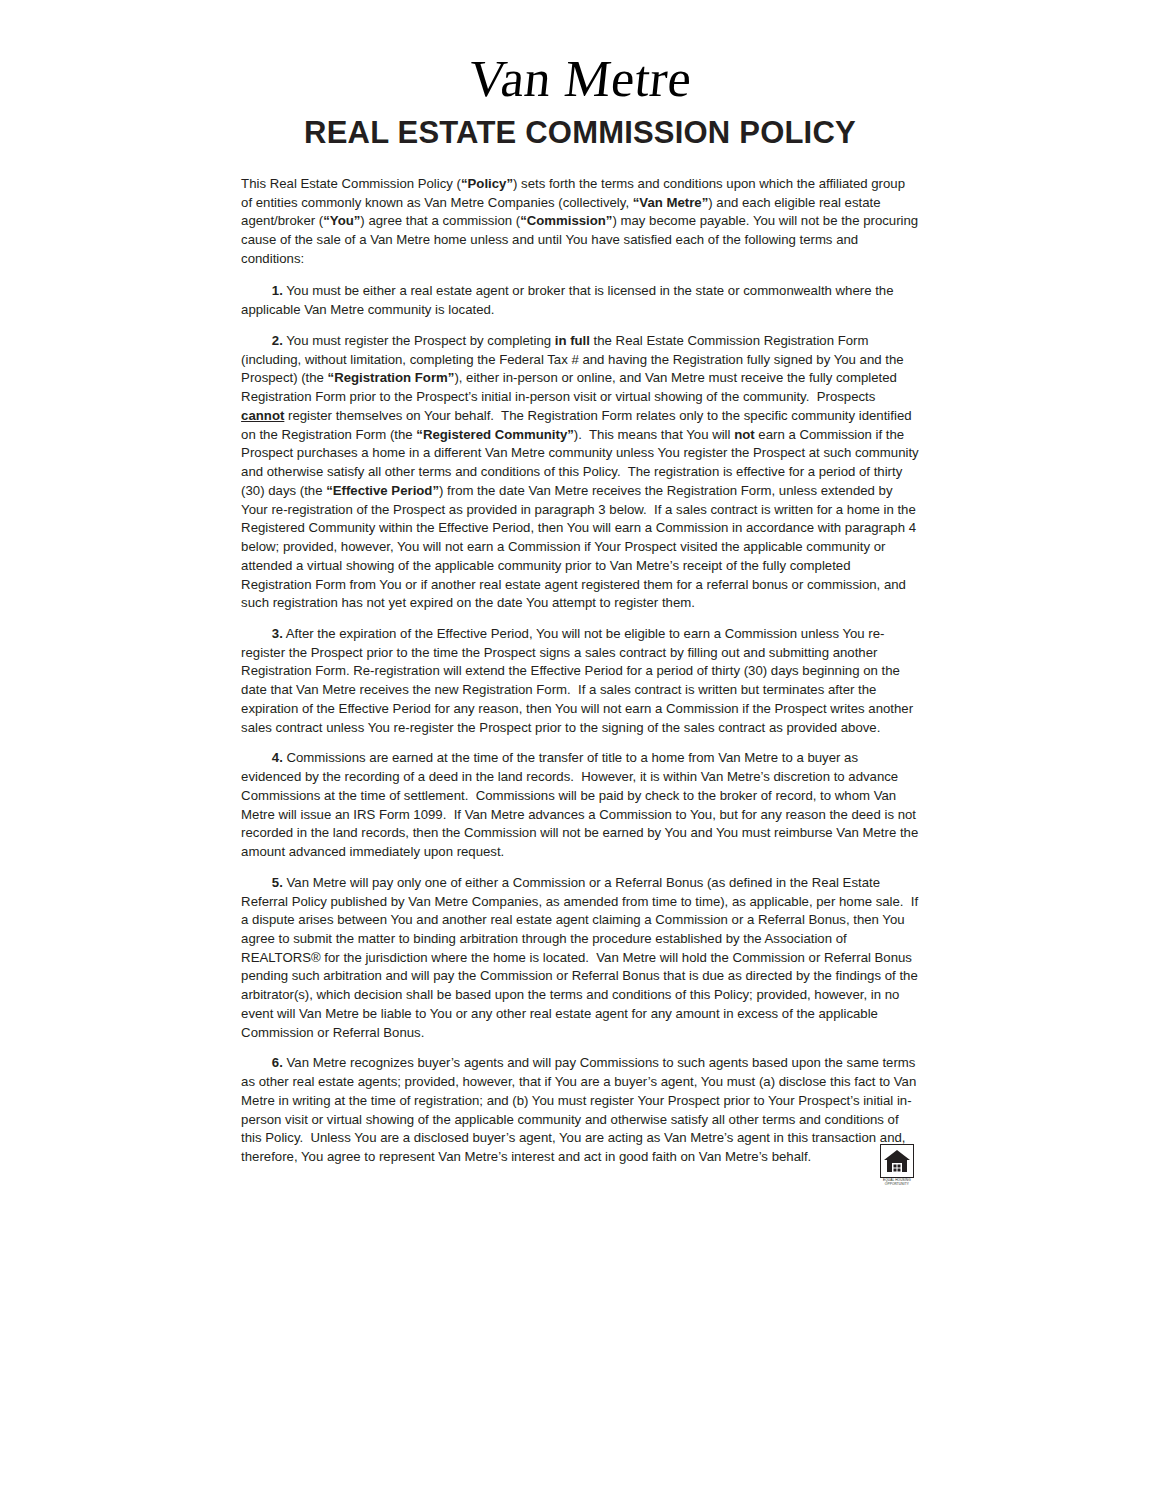Van Metre
REAL ESTATE COMMISSION POLICY
This Real Estate Commission Policy (“Policy”) sets forth the terms and conditions upon which the affiliated group of entities commonly known as Van Metre Companies (collectively, “Van Metre”) and each eligible real estate agent/broker (“You”) agree that a commission (“Commission”) may become payable. You will not be the procuring cause of the sale of a Van Metre home unless and until You have satisfied each of the following terms and conditions:
1. You must be either a real estate agent or broker that is licensed in the state or commonwealth where the applicable Van Metre community is located.
2. You must register the Prospect by completing in full the Real Estate Commission Registration Form (including, without limitation, completing the Federal Tax # and having the Registration fully signed by You and the Prospect) (the “Registration Form”), either in-person or online, and Van Metre must receive the fully completed Registration Form prior to the Prospect’s initial in-person visit or virtual showing of the community. Prospects cannot register themselves on Your behalf. The Registration Form relates only to the specific community identified on the Registration Form (the “Registered Community”). This means that You will not earn a Commission if the Prospect purchases a home in a different Van Metre community unless You register the Prospect at such community and otherwise satisfy all other terms and conditions of this Policy. The registration is effective for a period of thirty (30) days (the “Effective Period”) from the date Van Metre receives the Registration Form, unless extended by Your re-registration of the Prospect as provided in paragraph 3 below. If a sales contract is written for a home in the Registered Community within the Effective Period, then You will earn a Commission in accordance with paragraph 4 below; provided, however, You will not earn a Commission if Your Prospect visited the applicable community or attended a virtual showing of the applicable community prior to Van Metre’s receipt of the fully completed Registration Form from You or if another real estate agent registered them for a referral bonus or commission, and such registration has not yet expired on the date You attempt to register them.
3. After the expiration of the Effective Period, You will not be eligible to earn a Commission unless You re-register the Prospect prior to the time the Prospect signs a sales contract by filling out and submitting another Registration Form. Re-registration will extend the Effective Period for a period of thirty (30) days beginning on the date that Van Metre receives the new Registration Form. If a sales contract is written but terminates after the expiration of the Effective Period for any reason, then You will not earn a Commission if the Prospect writes another sales contract unless You re-register the Prospect prior to the signing of the sales contract as provided above.
4. Commissions are earned at the time of the transfer of title to a home from Van Metre to a buyer as evidenced by the recording of a deed in the land records. However, it is within Van Metre’s discretion to advance Commissions at the time of settlement. Commissions will be paid by check to the broker of record, to whom Van Metre will issue an IRS Form 1099. If Van Metre advances a Commission to You, but for any reason the deed is not recorded in the land records, then the Commission will not be earned by You and You must reimburse Van Metre the amount advanced immediately upon request.
5. Van Metre will pay only one of either a Commission or a Referral Bonus (as defined in the Real Estate Referral Policy published by Van Metre Companies, as amended from time to time), as applicable, per home sale. If a dispute arises between You and another real estate agent claiming a Commission or a Referral Bonus, then You agree to submit the matter to binding arbitration through the procedure established by the Association of REALTORS® for the jurisdiction where the home is located. Van Metre will hold the Commission or Referral Bonus pending such arbitration and will pay the Commission or Referral Bonus that is due as directed by the findings of the arbitrator(s), which decision shall be based upon the terms and conditions of this Policy; provided, however, in no event will Van Metre be liable to You or any other real estate agent for any amount in excess of the applicable Commission or Referral Bonus.
6. Van Metre recognizes buyer’s agents and will pay Commissions to such agents based upon the same terms as other real estate agents; provided, however, that if You are a buyer’s agent, You must (a) disclose this fact to Van Metre in writing at the time of registration; and (b) You must register Your Prospect prior to Your Prospect’s initial in-person visit or virtual showing of the applicable community and otherwise satisfy all other terms and conditions of this Policy. Unless You are a disclosed buyer’s agent, You are acting as Van Metre’s agent in this transaction and, therefore, You agree to represent Van Metre’s interest and act in good faith on Van Metre’s behalf.
Equal Housing
Opportunity